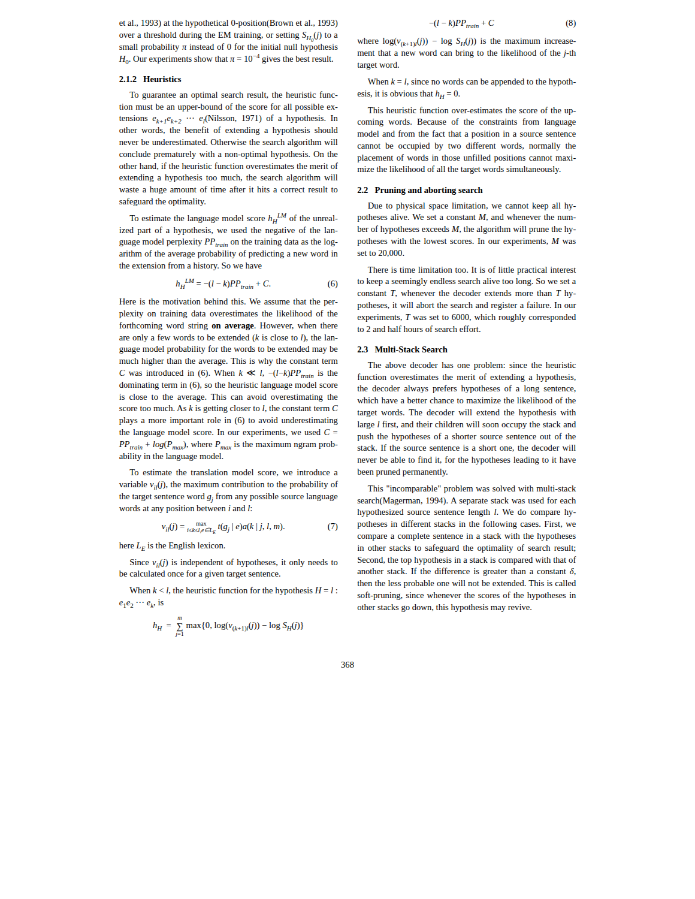et al., 1993) at the hypothetical 0-position(Brown et al., 1993) over a threshold during the EM training, or setting SH0(j) to a small probability π instead of 0 for the initial null hypothesis H0. Our experiments show that π = 10−4 gives the best result.
2.1.2 Heuristics
To guarantee an optimal search result, the heuristic function must be an upper-bound of the score for all possible extensions ek+1ek+2 ··· el(Nilsson, 1971) of a hypothesis. In other words, the benefit of extending a hypothesis should never be underestimated. Otherwise the search algorithm will conclude prematurely with a non-optimal hypothesis. On the other hand, if the heuristic function overestimates the merit of extending a hypothesis too much, the search algorithm will waste a huge amount of time after it hits a correct result to safeguard the optimality.
To estimate the language model score hHLM of the unrealized part of a hypothesis, we used the negative of the language model perplexity PPtrain on the training data as the logarithm of the average probability of predicting a new word in the extension from a history. So we have
(6) hHLM = −(l − k)PPtrain + C.
Here is the motivation behind this. We assume that the perplexity on training data overestimates the likelihood of the forthcoming word string on average. However, when there are only a few words to be extended (k is close to l), the language model probability for the words to be extended may be much higher than the average. This is why the constant term C was introduced in (6). When k ≪ l, −(l−k)PPtrain is the dominating term in (6), so the heuristic language model score is close to the average. This can avoid overestimating the score too much. As k is getting closer to l, the constant term C plays a more important role in (6) to avoid underestimating the language model score. In our experiments, we used C = PPtrain + log(Pmax), where Pmax is the maximum ngram probability in the language model.
To estimate the translation model score, we introduce a variable vil(j), the maximum contribution to the probability of the target sentence word gj from any possible source language words at any position between i and l:
(7) vil(j) = max
i≤k≤l,e∈LE t(gj | e)a(k | j, l, m).
here LE is the English lexicon.
Since vil(j) is independent of hypotheses, it only needs to be calculated once for a given target sentence.
When k < l, the heuristic function for the hypothesis H = l : e1e2 ··· ek, is
hH = m
∑
j=1 max{0, log(v(k+1)l(j)) − log SH(j)}
(8)−(l − k)PPtrain + C
where log(v(k+1)l(j)) − log SH(j)) is the maximum increasement that a new word can bring to the likelihood of the j-th target word.
When k = l, since no words can be appended to the hypothesis, it is obvious that hH = 0.
This heuristic function over-estimates the score of the upcoming words. Because of the constraints from language model and from the fact that a position in a source sentence cannot be occupied by two different words, normally the placement of words in those unfilled positions cannot maximize the likelihood of all the target words simultaneously.
2.2 Pruning and aborting search
Due to physical space limitation, we cannot keep all hypotheses alive. We set a constant M, and whenever the number of hypotheses exceeds M, the algorithm will prune the hypotheses with the lowest scores. In our experiments, M was set to 20,000.
There is time limitation too. It is of little practical interest to keep a seemingly endless search alive too long. So we set a constant T, whenever the decoder extends more than T hypotheses, it will abort the search and register a failure. In our experiments, T was set to 6000, which roughly corresponded to 2 and half hours of search effort.
2.3 Multi-Stack Search
The above decoder has one problem: since the heuristic function overestimates the merit of extending a hypothesis, the decoder always prefers hypotheses of a long sentence, which have a better chance to maximize the likelihood of the target words. The decoder will extend the hypothesis with large l first, and their children will soon occupy the stack and push the hypotheses of a shorter source sentence out of the stack. If the source sentence is a short one, the decoder will never be able to find it, for the hypotheses leading to it have been pruned permanently.
This "incomparable" problem was solved with multi-stack search(Magerman, 1994). A separate stack was used for each hypothesized source sentence length l. We do compare hypotheses in different stacks in the following cases. First, we compare a complete sentence in a stack with the hypotheses in other stacks to safeguard the optimality of search result; Second, the top hypothesis in a stack is compared with that of another stack. If the difference is greater than a constant δ, then the less probable one will not be extended. This is called soft-pruning, since whenever the scores of the hypotheses in other stacks go down, this hypothesis may revive.
368